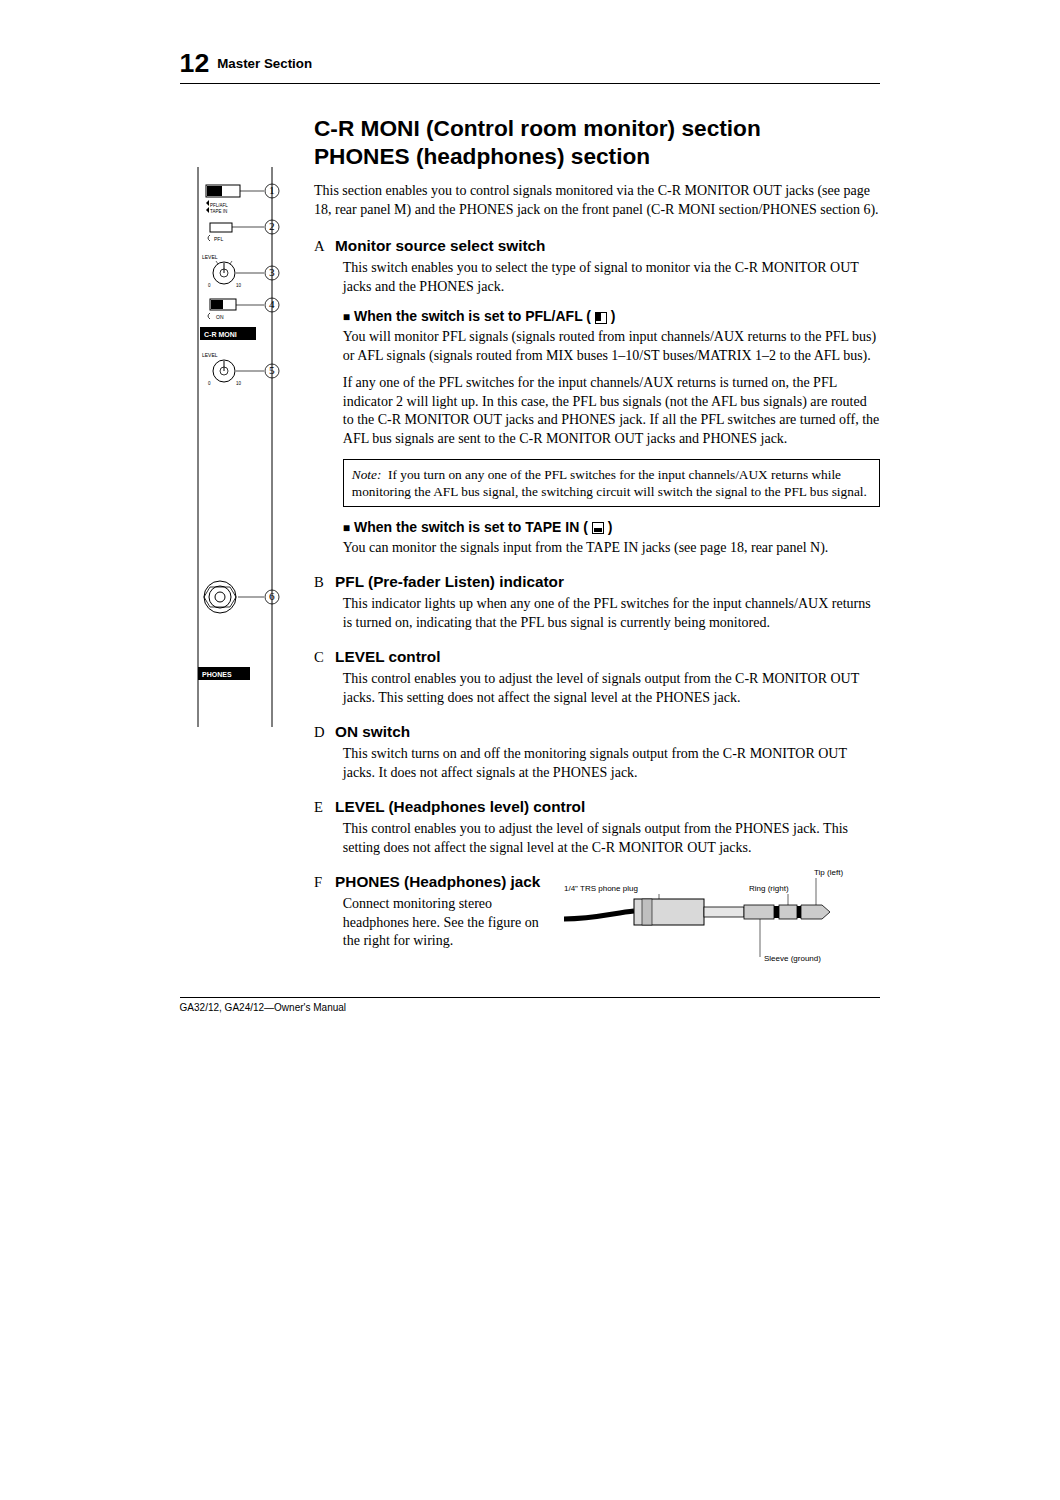12 Master Section
PFL/AFL TAPE IN PFL LEVEL 0 10 ON C-R MONI LEVEL 0 10 PHONES 1 2 3 4 5 6
C-R MONI (Control room monitor) sectionPHONES (headphones) section
This section enables you to control signals monitored via the C-R MONITOR OUT jacks (see page 18, rear panel M) and the PHONES jack on the front panel (C-R MONI section/PHONES section 6).
AMonitor source select switch
This switch enables you to select the type of signal to monitor via the C-R MONITOR OUT jacks and the PHONES jack.
■When the switch is set to PFL/AFL ( )
You will monitor PFL signals (signals routed from input channels/AUX returns to the PFL bus) or AFL signals (signals routed from MIX buses 1–10/ST buses/MATRIX 1–2 to the AFL bus).
If any one of the PFL switches for the input channels/AUX returns is turned on, the PFL indicator 2 will light up. In this case, the PFL bus signals (not the AFL bus signals) are routed to the C-R MONITOR OUT jacks and PHONES jack. If all the PFL switches are turned off, the AFL bus signals are sent to the C-R MONITOR OUT jacks and PHONES jack.
Note: If you turn on any one of the PFL switches for the input channels/AUX returns while monitoring the AFL bus signal, the switching circuit will switch the signal to the PFL bus signal.
■When the switch is set to TAPE IN ( )
You can monitor the signals input from the TAPE IN jacks (see page 18, rear panel N).
BPFL (Pre-fader Listen) indicator
This indicator lights up when any one of the PFL switches for the input channels/AUX returns is turned on, indicating that the PFL bus signal is currently being monitored.
CLEVEL control
This control enables you to adjust the level of signals output from the C-R MONITOR OUT jacks. This setting does not affect the signal level at the PHONES jack.
DON switch
This switch turns on and off the monitoring signals output from the C-R MONITOR OUT jacks. It does not affect signals at the PHONES jack.
ELEVEL (Headphones level) control
This control enables you to adjust the level of signals output from the PHONES jack. This setting does not affect the signal level at the C-R MONITOR OUT jacks.
FPHONES (Headphones) jack
1/4" TRS phone plug Tip (left) Ring (right) Sleeve (ground)
Connect monitoring stereo headphones here. See the figure on the right for wiring.
GA32/12, GA24/12—Owner's Manual